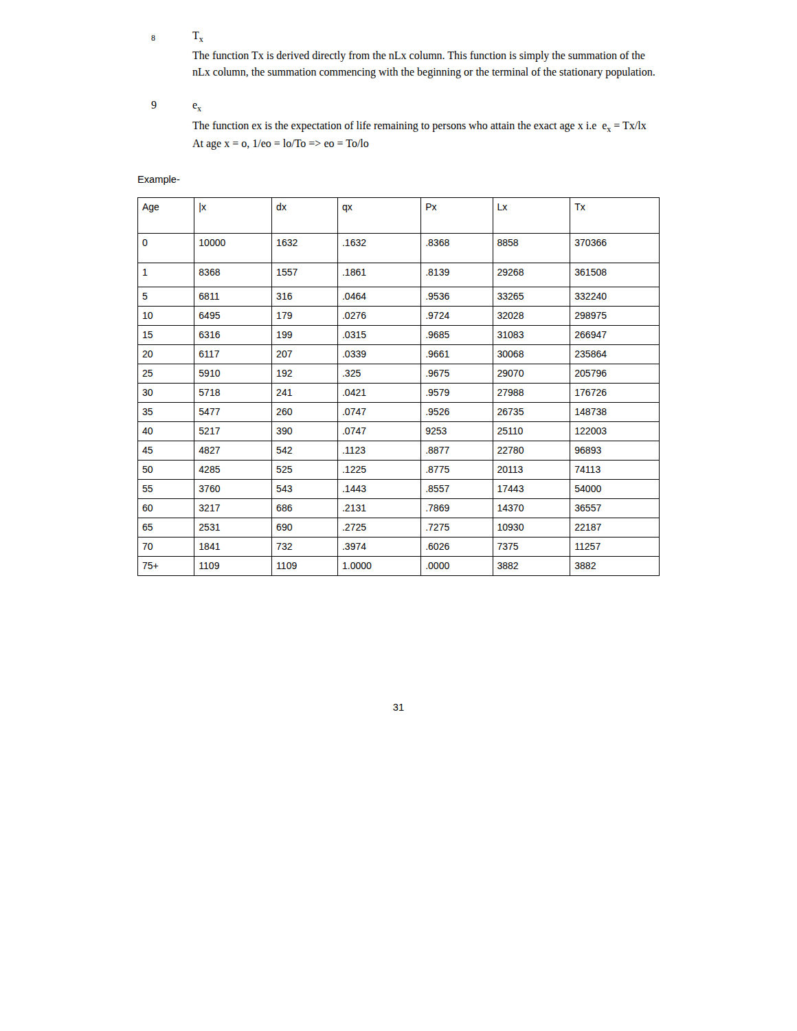8
Tx
The function Tx is derived directly from the nLx column. This function is simply the summation of the nLx column, the summation commencing with the beginning or the terminal of the stationary population.
9
ex
The function ex is the expectation of life remaining to persons who attain the exact age x i.e ex = Tx/lx
At age x = o, 1/eo = lo/To => eo = To/lo
Example-
| Age | /x | dx | qx | Px | Lx | Tx |
| --- | --- | --- | --- | --- | --- | --- |
| 0 | 10000 | 1632 | .1632 | .8368 | 8858 | 370366 |
| 1 | 8368 | 1557 | .1861 | .8139 | 29268 | 361508 |
| 5 | 6811 | 316 | .0464 | .9536 | 33265 | 332240 |
| 10 | 6495 | 179 | .0276 | .9724 | 32028 | 298975 |
| 15 | 6316 | 199 | .0315 | .9685 | 31083 | 266947 |
| 20 | 6117 | 207 | .0339 | .9661 | 30068 | 235864 |
| 25 | 5910 | 192 | .325 | .9675 | 29070 | 205796 |
| 30 | 5718 | 241 | .0421 | .9579 | 27988 | 176726 |
| 35 | 5477 | 260 | .0747 | .9526 | 26735 | 148738 |
| 40 | 5217 | 390 | .0747 | 9253 | 25110 | 122003 |
| 45 | 4827 | 542 | .1123 | .8877 | 22780 | 96893 |
| 50 | 4285 | 525 | .1225 | .8775 | 20113 | 74113 |
| 55 | 3760 | 543 | .1443 | .8557 | 17443 | 54000 |
| 60 | 3217 | 686 | .2131 | .7869 | 14370 | 36557 |
| 65 | 2531 | 690 | .2725 | .7275 | 10930 | 22187 |
| 70 | 1841 | 732 | .3974 | .6026 | 7375 | 11257 |
| 75+ | 1109 | 1109 | 1.0000 | .0000 | 3882 | 3882 |
31